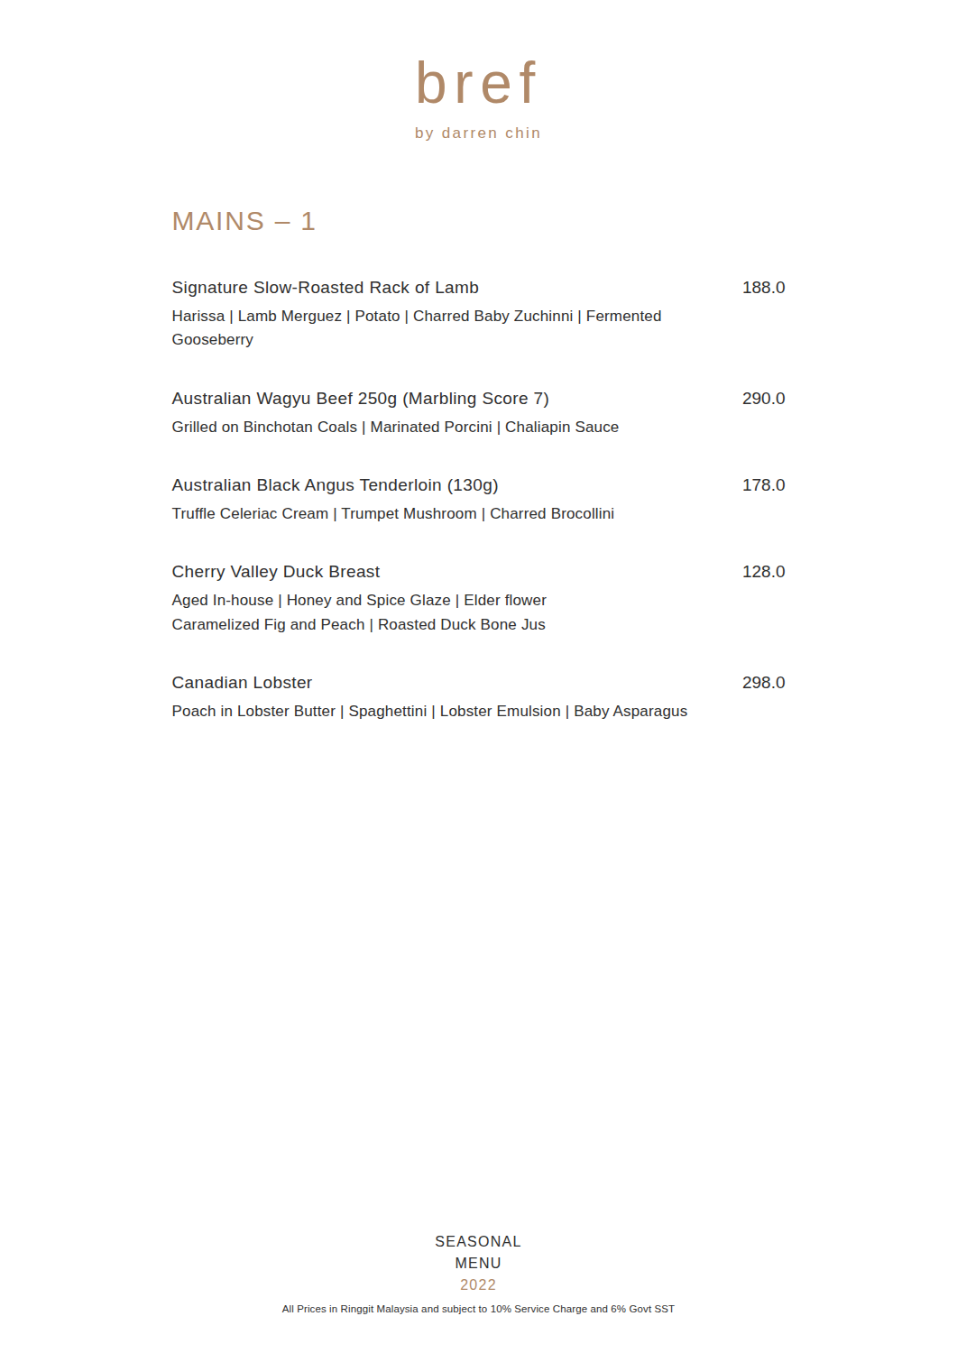bref
by darren chin
MAINS – 1
Signature Slow-Roasted Rack of Lamb 188.0
Harissa | Lamb Merguez | Potato | Charred Baby Zuchinni | Fermented Gooseberry
Australian Wagyu Beef 250g (Marbling Score 7) 290.0
Grilled on Binchotan Coals | Marinated Porcini | Chaliapin Sauce
Australian Black Angus Tenderloin (130g) 178.0
Truffle Celeriac Cream | Trumpet Mushroom | Charred Brocollini
Cherry Valley Duck Breast 128.0
Aged In-house | Honey and Spice Glaze | Elder flower
Caramelized Fig and Peach | Roasted Duck Bone Jus
Canadian Lobster 298.0
Poach in Lobster Butter | Spaghettini | Lobster Emulsion | Baby Asparagus
SEASONAL
MENU
2022
All Prices in Ringgit Malaysia and subject to 10% Service Charge and 6% Govt SST